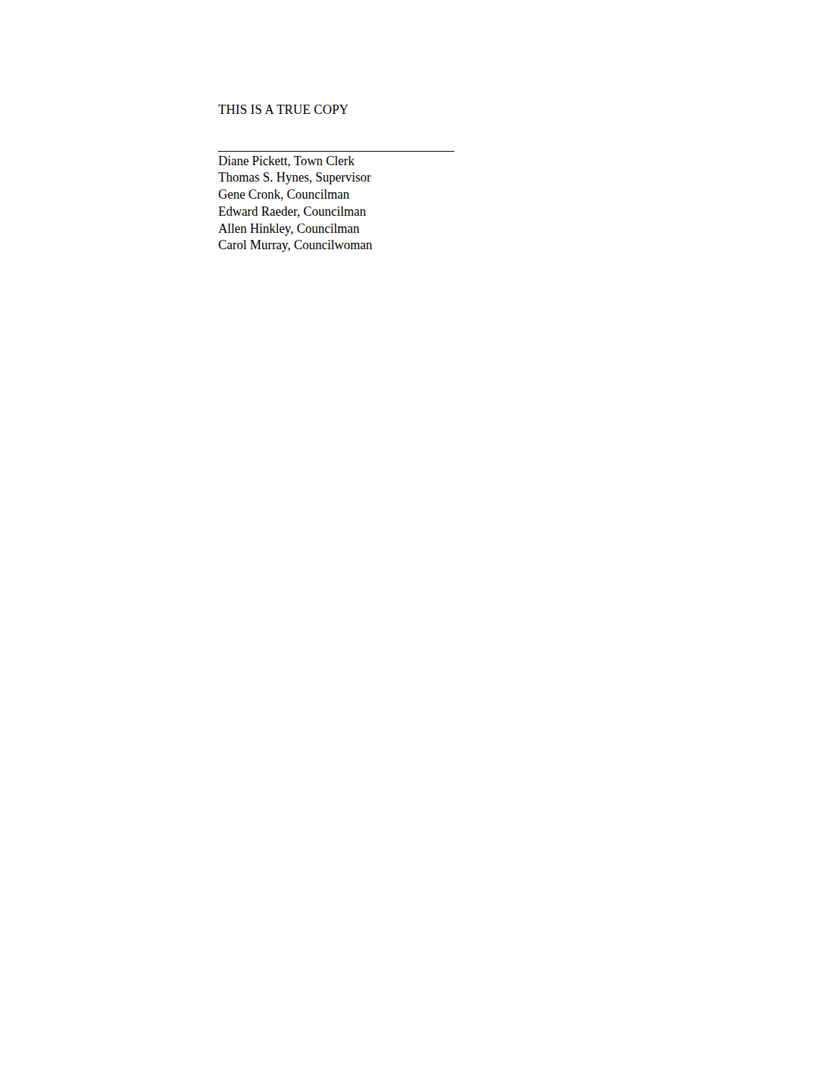THIS IS A TRUE COPY
Diane Pickett, Town Clerk
Thomas S. Hynes, Supervisor
Gene Cronk, Councilman
Edward Raeder, Councilman
Allen Hinkley, Councilman
Carol Murray, Councilwoman